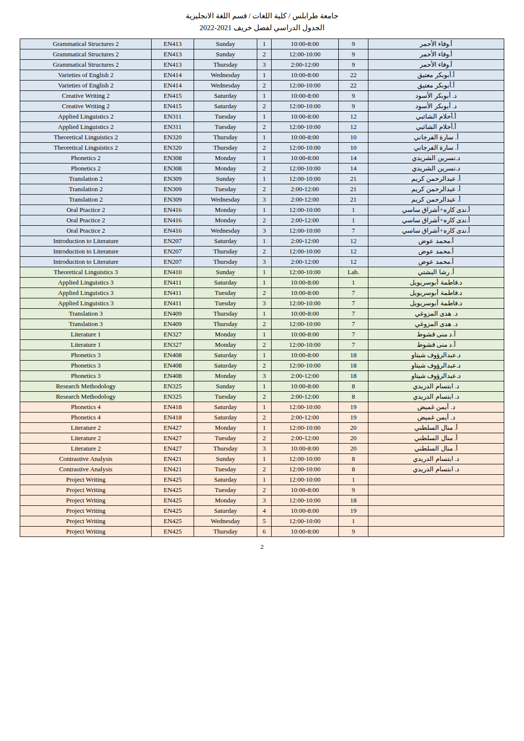جامعة طرابلس / كلية اللغات / قسم اللغة الانجليزية
الجدول الدراسي لفصل خريف 2021-2022
| أ.وفاء الأحمر | 9 | 10:00-8:00 | 1 | Sunday | EN413 | Grammatical Structures 2 |
| أ.وفاء الأحمر | 9 | 12:00-10:00 | 2 | Sunday | EN413 | Grammatical Structures 2 |
| أ.وفاء الأحمر | 9 | 2:00-12:00 | 3 | Thursday | EN413 | Grammatical Structures 2 |
| أ.أبوبكر معتيق | 22 | 10:00-8:00 | 1 | Wednesday | EN414 | Varieties of English 2 |
| أ.أبوبكر معتيق | 22 | 12:00-10:00 | 2 | Wednesday | EN414 | Varieties of English 2 |
| د. أبوبكر الأسود | 9 | 10:00-8:00 | 1 | Saturday | EN415 | Creative Writing 2 |
| د. أبوبكر الأسود | 9 | 12:00-10:00 | 2 | Saturday | EN415 | Creative Writing 2 |
| أ.أحلام الشائبي | 12 | 10:00-8:00 | 1 | Tuesday | EN311 | Applied Linguistics 2 |
| أ.أحلام الشائبي | 12 | 12:00-10:00 | 2 | Tuesday | EN311 | Applied Linguistics 2 |
| أ. سارة الفرجاني | 10 | 10:00-8:00 | 1 | Thursday | EN320 | Theoretical Linguistics 2 |
| أ. سارة الفرجاني | 10 | 12:00-10:00 | 2 | Thursday | EN320 | Theoretical Linguistics 2 |
| د.نسرين الشريدي | 14 | 10:00-8:00 | 1 | Monday | EN308 | Phonetics 2 |
| د.نسرين الشريدي | 14 | 12:00-10:00 | 2 | Monday | EN308 | Phonetics 2 |
| أ. عبدالرحمن كريم | 21 | 12:00-10:00 | 1 | Sunday | EN309 | Translation 2 |
| أ. عبدالرحمن كريم | 21 | 2:00-12:00 | 2 | Tuesday | EN309 | Translation 2 |
| أ. عبدالرحمن كريم | 21 | 2:00-12:00 | 3 | Wednesday | EN309 | Translation 2 |
| أ.ندى كاره+أشراق ساسي | 1 | 12:00-10:00 | 1 | Monday | EN416 | Oral Practice 2 |
| أ.ندى كاره+أشراق ساسي | 1 | 2:00-12:00 | 2 | Monday | EN416 | Oral Practice 2 |
| أ.ندى كاره+أشراق ساسي | 7 | 12:00-10:00 | 3 | Wednesday | EN416 | Oral Practice 2 |
| أ.محمد عوض | 12 | 2:00-12:00 | 1 | Saturday | EN207 | Introduction to Literature |
| أ.محمد عوض | 12 | 12:00-10:00 | 2 | Thursday | EN207 | Introduction to Literature |
| أ.محمد عوض | 12 | 2:00-12:00 | 3 | Thursday | EN207 | Introduction to Literature |
| أ. رشا البشتي | Lab. | 12:00-10:00 | 1 | Sunday | EN410 | Theoretical Linguistics 3 |
| د.فاطمة أبوسريويل | 1 | 10:00-8:00 | 1 | Saturday | EN411 | Applied Linguistics 3 |
| د.فاطمة أبوسريويل | 7 | 10:00-8:00 | 2 | Tuesday | EN411 | Applied Linguistics 3 |
| د.فاطمة أبوسريويل | 7 | 12:00-10:00 | 3 | Tuesday | EN411 | Applied Linguistics 3 |
| د. هدى المزوغي | 7 | 10:00-8:00 | 1 | Thursday | EN409 | Translation 3 |
| د. هدى المزوغي | 7 | 12:00-10:00 | 2 | Thursday | EN409 | Translation 3 |
| أ.د منى قشوط | 7 | 10:00-8:00 | 1 | Monday | EN327 | Literature 1 |
| أ.د منى قشوط | 7 | 12:00-10:00 | 2 | Monday | EN327 | Literature 1 |
| د.عبدالرؤوف شيتاو | 18 | 10:00-8:00 | 1 | Saturday | EN408 | Phonetics 3 |
| د.عبدالرؤوف شيتاو | 18 | 12:00-10:00 | 2 | Saturday | EN408 | Phonetics 3 |
| د.عبدالرؤوف شيتاو | 18 | 2:00-12:00 | 3 | Monday | EN408 | Phonetics 3 |
| د. ابتسام الدريدي | 8 | 10:00-8:00 | 1 | Sunday | EN325 | Research Methodology |
| د. ابتسام الدريدي | 8 | 2:00-12:00 | 2 | Tuesday | EN325 | Research Methodology |
| د. أيمن غميض | 19 | 12:00-10:00 | 1 | Saturday | EN418 | Phonetics 4 |
| د. أيمن غميض | 19 | 2:00-12:00 | 2 | Saturday | EN418 | Phonetics 4 |
| أ. منال السلطني | 20 | 12:00-10:00 | 1 | Monday | EN427 | Literature 2 |
| أ. منال السلطني | 20 | 2:00-12:00 | 2 | Tuesday | EN427 | Literature 2 |
| أ. منال السلطني | 20 | 10:00-8:00 | 3 | Thursday | EN427 | Literature 2 |
| د. ابتسام الدريدي | 8 | 12:00-10:00 | 1 | Sunday | EN421 | Contrastive Analysis |
| د. ابتسام الدريدي | 8 | 12:00-10:00 | 2 | Tuesday | EN421 | Contrastive Analysis |
| | 1 | 12:00-10:00 | 1 | Saturday | EN425 | Project Writing |
| | 9 | 10:00-8:00 | 2 | Tuesday | EN425 | Project Writing |
| | 18 | 12:00-10:00 | 3 | Monday | EN425 | Project Writing |
| | 19 | 10:00-8:00 | 4 | Saturday | EN425 | Project Writing |
| | 1 | 12:00-10:00 | 5 | Wednesday | EN425 | Project Writing |
| | 9 | 10:00-8:00 | 6 | Thursday | EN425 | Project Writing |
2